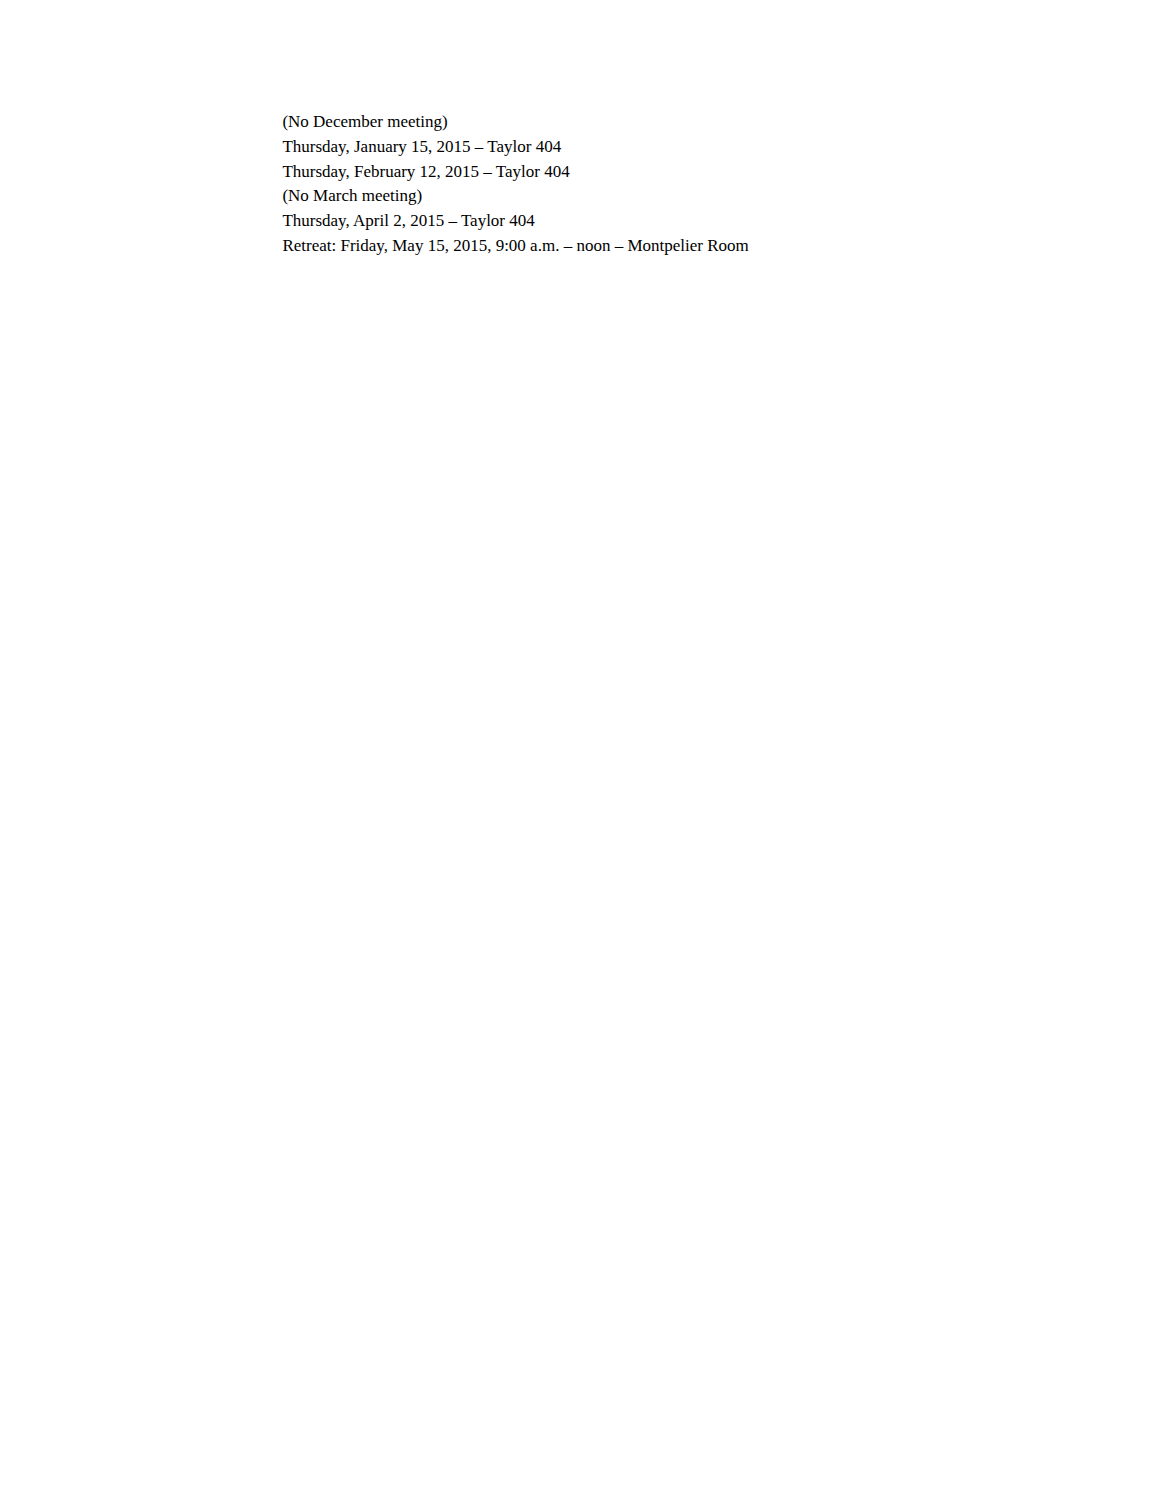(No December meeting)
Thursday, January 15, 2015 – Taylor 404
Thursday, February 12, 2015 – Taylor 404
(No March meeting)
Thursday, April 2, 2015 – Taylor 404
Retreat: Friday, May 15, 2015, 9:00 a.m. – noon – Montpelier Room